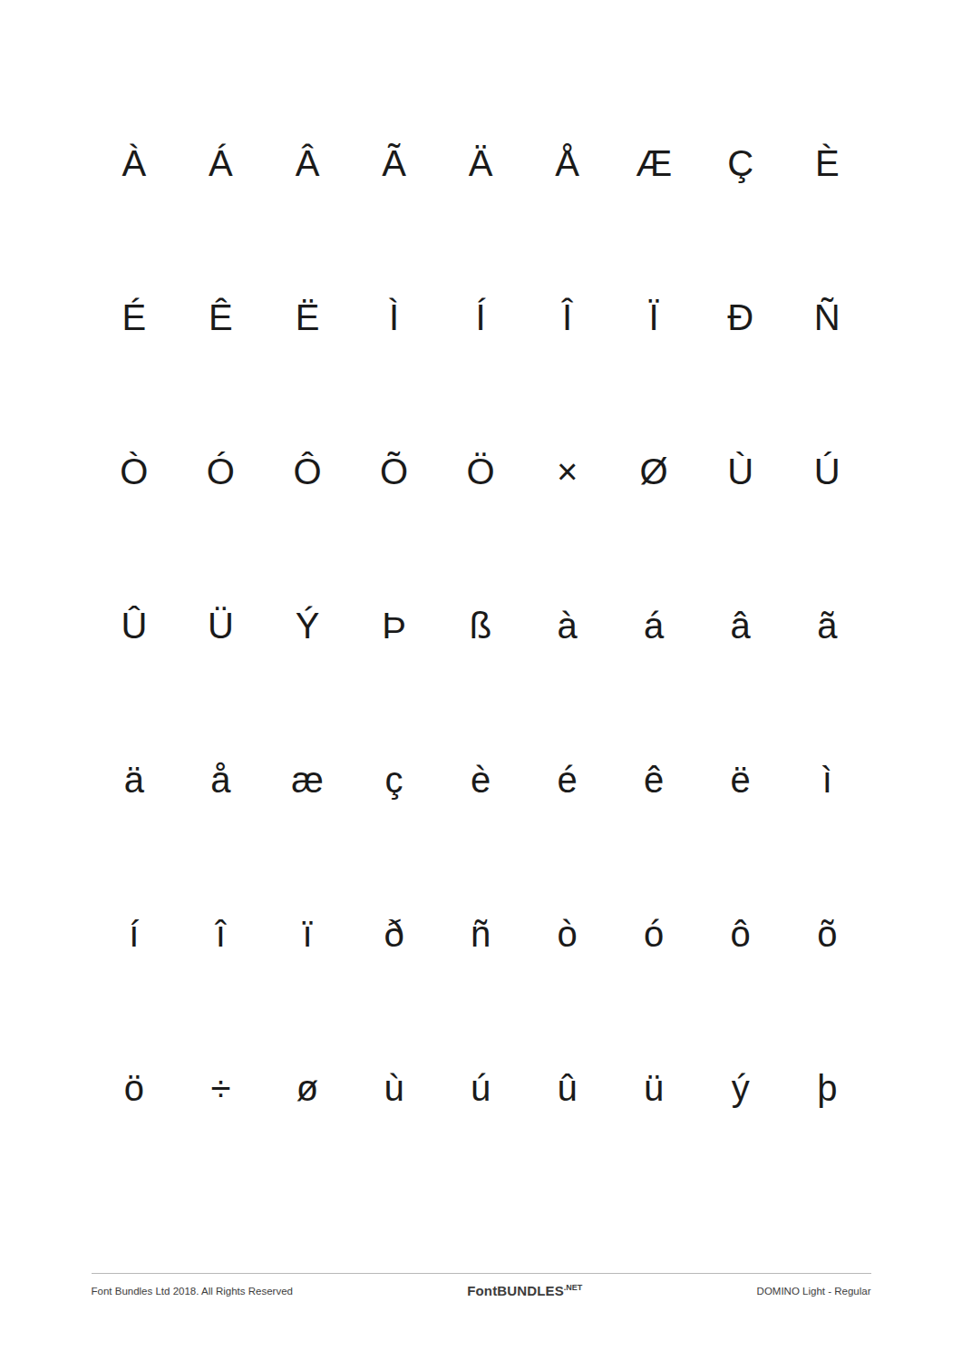| À | Á | Â | Ã | Ä | Å | Æ | Ç | È |
| É | Ê | Ë | Ì | Í | Î | Ï | Ð | Ñ |
| Ò | Ó | Ô | Õ | Ö | × | Ø | Ù | Ú |
| Û | Ü | Ý | Þ | ß | à | á | â | ã |
| ä | å | æ | ç | è | é | ê | ë | ì |
| í | î | ï | ð | ñ | ò | ó | ô | õ |
| ö | ÷ | ø | ù | ú | û | ü | ý | þ |
Font Bundles Ltd 2018. All Rights Reserved
FontBUNDLES.NET
DOMINO Light - Regular